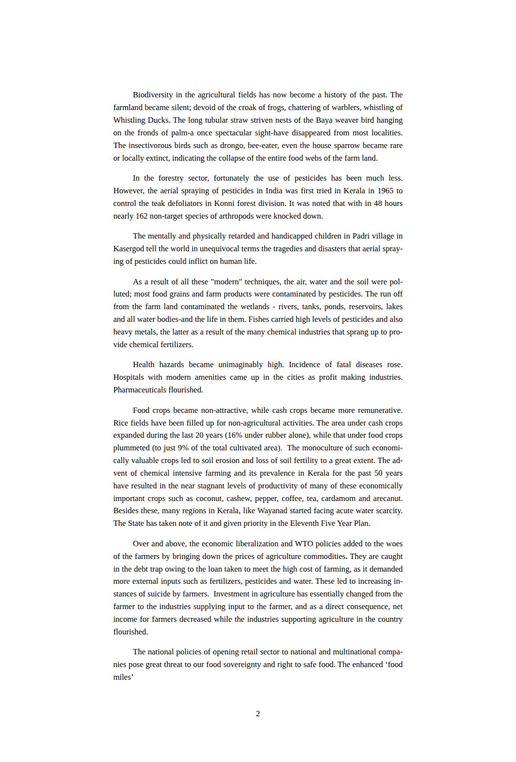Biodiversity in the agricultural fields has now become a history of the past. The farmland became silent; devoid of the croak of frogs, chattering of warblers, whistling of Whistling Ducks. The long tubular straw striven nests of the Baya weaver bird hanging on the fronds of palm-a once spectacular sight-have disappeared from most localities. The insectivorous birds such as drongo, bee-eater, even the house sparrow became rare or locally extinct, indicating the collapse of the entire food webs of the farm land.
In the forestry sector, fortunately the use of pesticides has been much less. However, the aerial spraying of pesticides in India was first tried in Kerala in 1965 to control the teak defoliators in Konni forest division. It was noted that with in 48 hours nearly 162 non-target species of arthropods were knocked down.
The mentally and physically retarded and handicapped children in Padri village in Kasergod tell the world in unequivocal terms the tragedies and disasters that aerial spraying of pesticides could inflict on human life.
As a result of all these "modern" techniques, the air, water and the soil were polluted; most food grains and farm products were contaminated by pesticides. The run off from the farm land contaminated the wetlands - rivers, tanks, ponds, reservoirs, lakes and all water bodies-and the life in them. Fishes carried high levels of pesticides and also heavy metals, the latter as a result of the many chemical industries that sprang up to provide chemical fertilizers.
Health hazards became unimaginably high. Incidence of fatal diseases rose. Hospitals with modern amenities came up in the cities as profit making industries. Pharmaceuticals flourished.
Food crops became non-attractive, while cash crops became more remunerative. Rice fields have been filled up for non-agricultural activities. The area under cash crops expanded during the last 20 years (16% under rubber alone), while that under food crops plummeted (to just 9% of the total cultivated area). The monoculture of such economically valuable crops led to soil erosion and loss of soil fertility to a great extent. The advent of chemical intensive farming and its prevalence in Kerala for the past 50 years have resulted in the near stagnant levels of productivity of many of these economically important crops such as coconut, cashew, pepper, coffee, tea, cardamom and arecanut. Besides these, many regions in Kerala, like Wayanad started facing acute water scarcity. The State has taken note of it and given priority in the Eleventh Five Year Plan.
Over and above, the economic liberalization and WTO policies added to the woes of the farmers by bringing down the prices of agriculture commodities. They are caught in the debt trap owing to the loan taken to meet the high cost of farming, as it demanded more external inputs such as fertilizers, pesticides and water. These led to increasing instances of suicide by farmers. Investment in agriculture has essentially changed from the farmer to the industries supplying input to the farmer, and as a direct consequence, net income for farmers decreased while the industries supporting agriculture in the country flourished.
The national policies of opening retail sector to national and multinational companies pose great threat to our food sovereignty and right to safe food. The enhanced ‘food miles’
2